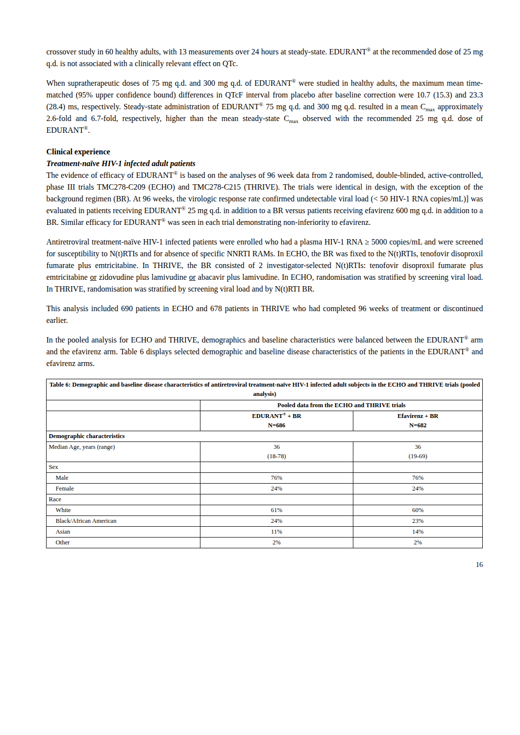crossover study in 60 healthy adults, with 13 measurements over 24 hours at steady-state. EDURANT® at the recommended dose of 25 mg q.d. is not associated with a clinically relevant effect on QTc.
When supratherapeutic doses of 75 mg q.d. and 300 mg q.d. of EDURANT® were studied in healthy adults, the maximum mean time-matched (95% upper confidence bound) differences in QTcF interval from placebo after baseline correction were 10.7 (15.3) and 23.3 (28.4) ms, respectively. Steady-state administration of EDURANT® 75 mg q.d. and 300 mg q.d. resulted in a mean Cmax approximately 2.6-fold and 6.7-fold, respectively, higher than the mean steady-state Cmax observed with the recommended 25 mg q.d. dose of EDURANT®.
Clinical experience
Treatment-naïve HIV-1 infected adult patients
The evidence of efficacy of EDURANT® is based on the analyses of 96 week data from 2 randomised, double-blinded, active-controlled, phase III trials TMC278-C209 (ECHO) and TMC278-C215 (THRIVE). The trials were identical in design, with the exception of the background regimen (BR). At 96 weeks, the virologic response rate confirmed undetectable viral load (< 50 HIV-1 RNA copies/mL)] was evaluated in patients receiving EDURANT® 25 mg q.d. in addition to a BR versus patients receiving efavirenz 600 mg q.d. in addition to a BR. Similar efficacy for EDURANT® was seen in each trial demonstrating non-inferiority to efavirenz.
Antiretroviral treatment-naïve HIV-1 infected patients were enrolled who had a plasma HIV-1 RNA ≥ 5000 copies/mL and were screened for susceptibility to N(t)RTIs and for absence of specific NNRTI RAMs. In ECHO, the BR was fixed to the N(t)RTIs, tenofovir disoproxil fumarate plus emtricitabine. In THRIVE, the BR consisted of 2 investigator-selected N(t)RTIs: tenofovir disoproxil fumarate plus emtricitabine or zidovudine plus lamivudine or abacavir plus lamivudine. In ECHO, randomisation was stratified by screening viral load. In THRIVE, randomisation was stratified by screening viral load and by N(t)RTI BR.
This analysis included 690 patients in ECHO and 678 patients in THRIVE who had completed 96 weeks of treatment or discontinued earlier.
In the pooled analysis for ECHO and THRIVE, demographics and baseline characteristics were balanced between the EDURANT® arm and the efavirenz arm. Table 6 displays selected demographic and baseline disease characteristics of the patients in the EDURANT® and efavirenz arms.
Table 6: Demographic and baseline disease characteristics of antiretroviral treatment-naïve HIV-1 infected adult subjects in the ECHO and THRIVE trials (pooled analysis)
| | Pooled data from the ECHO and THRIVE trials |
| | EDURANT ® + BR N=686 | Efavirenz + BR N=682 |
| Demographic characteristics |
| Median Age, years (range) | 36 (18-78) | 36 (19-69) |
| Sex | | |
| Male | 76% | 76% |
| Female | 24% | 24% |
| Race | | |
| White | 61% | 60% |
| Black/African American | 24% | 23% |
| Asian | 11% | 14% |
| Other | 2% | 2% |
16